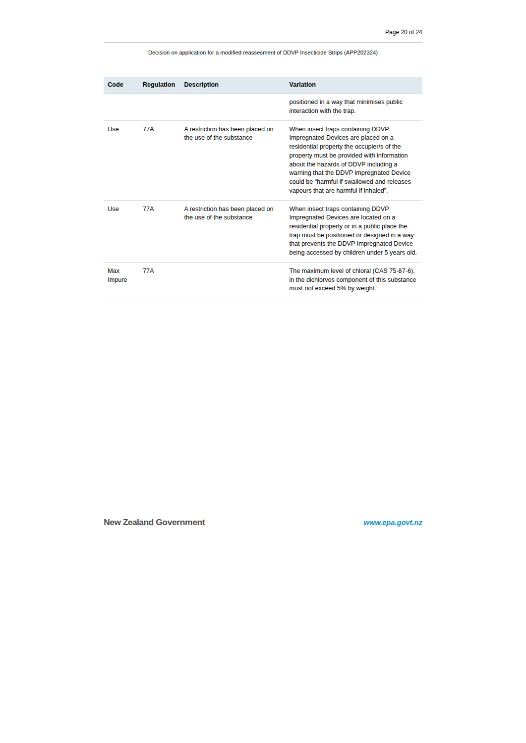Page 20 of 24
Decision on application for a modified reassesment of DDVP Insecticide Strips (APP202324)
| Code | Regulation | Description | Variation |
| --- | --- | --- | --- |
| | | | positioned in a way that minimises public interaction with the trap. |
| Use | 77A | A restriction has been placed on the use of the substance | When insect traps containing DDVP Impregnated Devices are placed on a residential property the occupier/s of the property must be provided with information about the hazards of DDVP including a warning that the DDVP impregnated Device could be “harmful if swallowed and releases vapours that are harmful if inhaled”. |
| Use | 77A | A restriction has been placed on the use of the substance | When insect traps containing DDVP Impregnated Devices are located on a residential property or in a public place the trap must be positioned or designed in a way that prevents the DDVP Impregnated Device being accessed by children under 5 years old. |
| Max Impure | 77A | | The maximum level of chloral (CAS 75-87-6), in the dichlorvos component of this substance must not exceed 5% by weight. |
New Zealand Government
www.epa.govt.nz